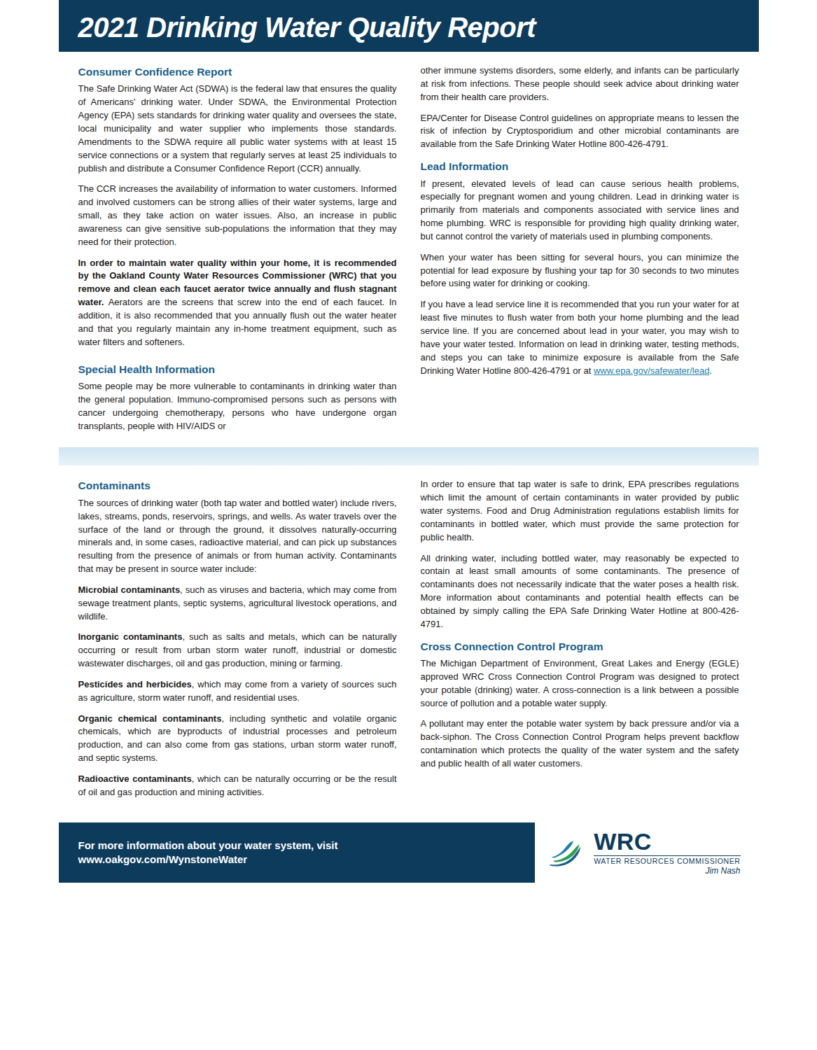2021 Drinking Water Quality Report
Consumer Confidence Report
The Safe Drinking Water Act (SDWA) is the federal law that ensures the quality of Americans' drinking water. Under SDWA, the Environmental Protection Agency (EPA) sets standards for drinking water quality and oversees the state, local municipality and water supplier who implements those standards. Amendments to the SDWA require all public water systems with at least 15 service connections or a system that regularly serves at least 25 individuals to publish and distribute a Consumer Confidence Report (CCR) annually.
The CCR increases the availability of information to water customers. Informed and involved customers can be strong allies of their water systems, large and small, as they take action on water issues. Also, an increase in public awareness can give sensitive sub-populations the information that they may need for their protection.
In order to maintain water quality within your home, it is recommended by the Oakland County Water Resources Commissioner (WRC) that you remove and clean each faucet aerator twice annually and flush stagnant water. Aerators are the screens that screw into the end of each faucet. In addition, it is also recommended that you annually flush out the water heater and that you regularly maintain any in-home treatment equipment, such as water filters and softeners.
Special Health Information
Some people may be more vulnerable to contaminants in drinking water than the general population. Immuno-compromised persons such as persons with cancer undergoing chemotherapy, persons who have undergone organ transplants, people with HIV/AIDS or
other immune systems disorders, some elderly, and infants can be particularly at risk from infections. These people should seek advice about drinking water from their health care providers.
EPA/Center for Disease Control guidelines on appropriate means to lessen the risk of infection by Cryptosporidium and other microbial contaminants are available from the Safe Drinking Water Hotline 800-426-4791.
Lead Information
If present, elevated levels of lead can cause serious health problems, especially for pregnant women and young children. Lead in drinking water is primarily from materials and components associated with service lines and home plumbing. WRC is responsible for providing high quality drinking water, but cannot control the variety of materials used in plumbing components.
When your water has been sitting for several hours, you can minimize the potential for lead exposure by flushing your tap for 30 seconds to two minutes before using water for drinking or cooking.
If you have a lead service line it is recommended that you run your water for at least five minutes to flush water from both your home plumbing and the lead service line. If you are concerned about lead in your water, you may wish to have your water tested. Information on lead in drinking water, testing methods, and steps you can take to minimize exposure is available from the Safe Drinking Water Hotline 800-426-4791 or at www.epa.gov/safewater/lead.
Contaminants
The sources of drinking water (both tap water and bottled water) include rivers, lakes, streams, ponds, reservoirs, springs, and wells. As water travels over the surface of the land or through the ground, it dissolves naturally-occurring minerals and, in some cases, radioactive material, and can pick up substances resulting from the presence of animals or from human activity. Contaminants that may be present in source water include:
Microbial contaminants, such as viruses and bacteria, which may come from sewage treatment plants, septic systems, agricultural livestock operations, and wildlife.
Inorganic contaminants, such as salts and metals, which can be naturally occurring or result from urban storm water runoff, industrial or domestic wastewater discharges, oil and gas production, mining or farming.
Pesticides and herbicides, which may come from a variety of sources such as agriculture, storm water runoff, and residential uses.
Organic chemical contaminants, including synthetic and volatile organic chemicals, which are byproducts of industrial processes and petroleum production, and can also come from gas stations, urban storm water runoff, and septic systems.
Radioactive contaminants, which can be naturally occurring or be the result of oil and gas production and mining activities.
In order to ensure that tap water is safe to drink, EPA prescribes regulations which limit the amount of certain contaminants in water provided by public water systems. Food and Drug Administration regulations establish limits for contaminants in bottled water, which must provide the same protection for public health.
All drinking water, including bottled water, may reasonably be expected to contain at least small amounts of some contaminants. The presence of contaminants does not necessarily indicate that the water poses a health risk. More information about contaminants and potential health effects can be obtained by simply calling the EPA Safe Drinking Water Hotline at 800-426-4791.
Cross Connection Control Program
The Michigan Department of Environment, Great Lakes and Energy (EGLE) approved WRC Cross Connection Control Program was designed to protect your potable (drinking) water. A cross-connection is a link between a possible source of pollution and a potable water supply.
A pollutant may enter the potable water system by back pressure and/or via a back-siphon. The Cross Connection Control Program helps prevent backflow contamination which protects the quality of the water system and the safety and public health of all water customers.
For more information about your water system, visit www.oakgov.com/WynstoneWater
WRC
WATER RESOURCES COMMISSIONER
Jim Nash